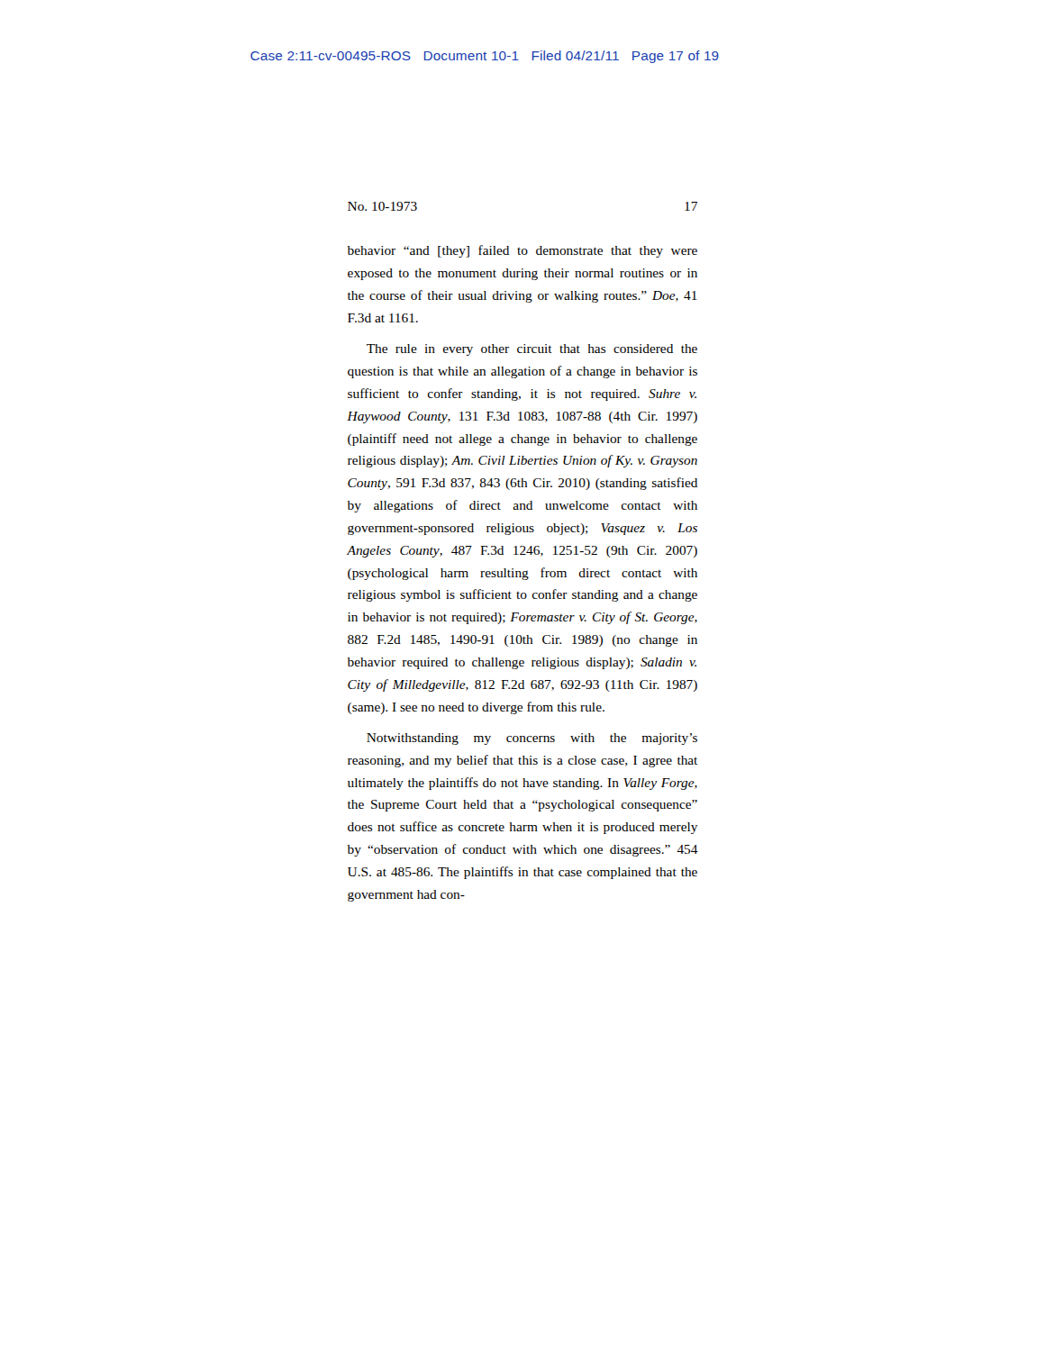Case 2:11-cv-00495-ROS Document 10-1 Filed 04/21/11 Page 17 of 19
No. 10-1973 17
behavior “and [they] failed to demonstrate that they were exposed to the monument during their normal routines or in the course of their usual driving or walking routes.” Doe, 41 F.3d at 1161.
The rule in every other circuit that has considered the question is that while an allegation of a change in behavior is sufficient to confer standing, it is not required. Suhre v. Haywood County, 131 F.3d 1083, 1087-88 (4th Cir. 1997) (plaintiff need not allege a change in behavior to challenge religious display); Am. Civil Liberties Union of Ky. v. Grayson County, 591 F.3d 837, 843 (6th Cir. 2010) (standing satisfied by allegations of direct and unwelcome contact with government-sponsored religious object); Vasquez v. Los Angeles County, 487 F.3d 1246, 1251-52 (9th Cir. 2007) (psychological harm resulting from direct contact with religious symbol is sufficient to confer standing and a change in behavior is not required); Foremaster v. City of St. George, 882 F.2d 1485, 1490-91 (10th Cir. 1989) (no change in behavior required to challenge religious display); Saladin v. City of Milledgeville, 812 F.2d 687, 692-93 (11th Cir. 1987) (same). I see no need to diverge from this rule.
Notwithstanding my concerns with the majority’s reasoning, and my belief that this is a close case, I agree that ultimately the plaintiffs do not have standing. In Valley Forge, the Supreme Court held that a “psychological consequence” does not suffice as concrete harm when it is produced merely by “observation of conduct with which one disagrees.” 454 U.S. at 485-86. The plaintiffs in that case complained that the government had con-